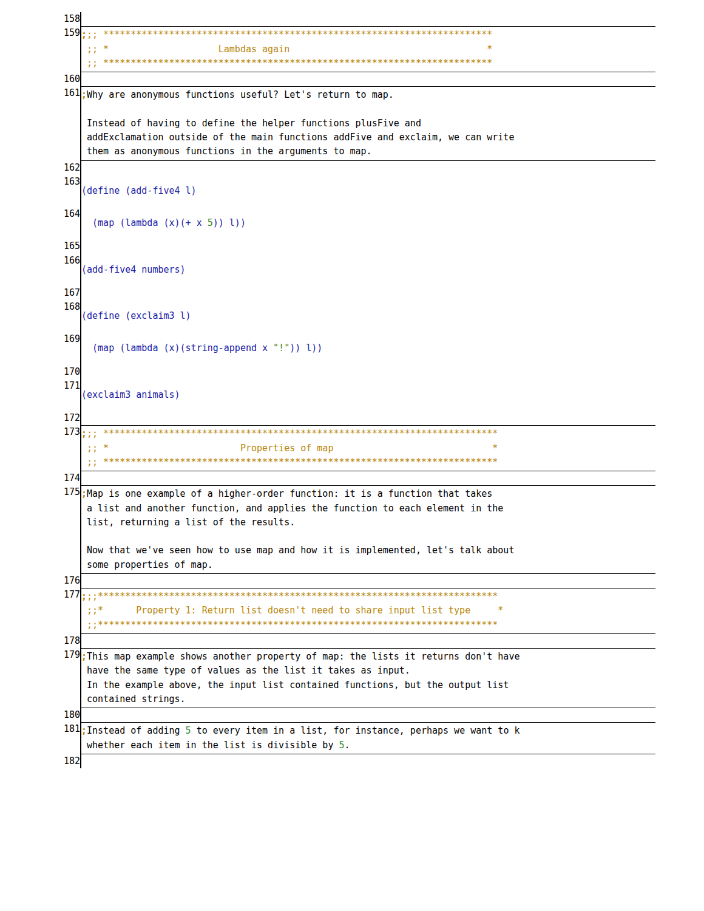| 158 | |
| 159 | ; ;; *********************************************************************** ;; * Lambdas again * ;; *********************************************************************** |
| 160 | |
| 161 | ; Why are anonymous functions useful? Let's return to map. Instead of having to define the helper functions plusFive and addExclamation outside of the main functions addFive and exclaim, we can write them as anonymous functions in the arguments to map. |
| 162 | |
| 163 | (define (add-five4 l) |
| 164 | (map (lambda (x)(+ x 5 )) l)) |
| 165 | |
| 166 | (add-five4 numbers) |
| 167 | |
| 168 | (define (exclaim3 l) |
| 169 | (map (lambda (x)(string-append x "!" )) l)) |
| 170 | |
| 171 | (exclaim3 animals) |
| 172 | |
| 173 | ; ;; ************************************************************************ ;; * Properties of map * ;; ************************************************************************ |
| 174 | |
| 175 | ; Map is one example of a higher-order function: it is a function that takes a list and another function, and applies the function to each element in the list, returning a list of the results. Now that we've seen how to use map and how it is implemented, let's talk about some properties of map. |
| 176 | |
| 177 | ; ;;************************************************************************* ;;* Property 1: Return list doesn't need to share input list type * ;;************************************************************************* |
| 178 | |
| 179 | ; This map example shows another property of map: the lists it returns don't have have the same type of values as the list it takes as input. In the example above, the input list contained functions, but the output list contained strings. |
| 180 | |
| 181 | ; Instead of adding 5 to every item in a list, for instance, perhaps we want to k whether each item in the list is divisible by 5 . |
| 182 | |